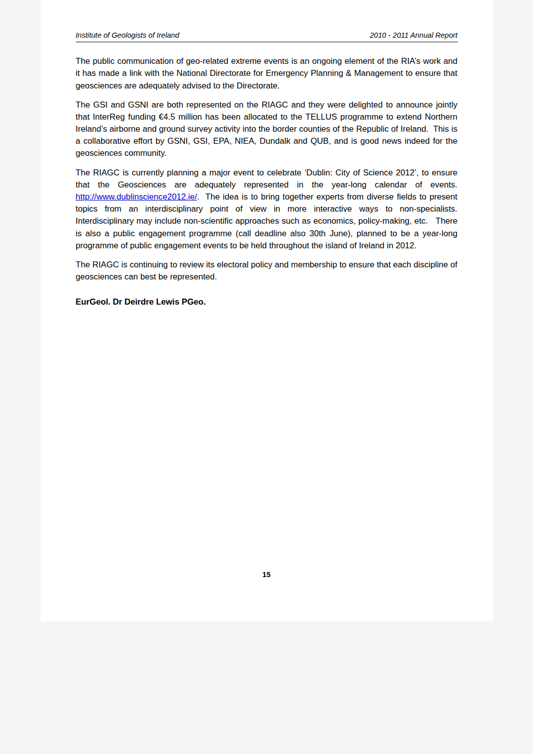Institute of Geologists of Ireland 2010 - 2011 Annual Report
The public communication of geo-related extreme events is an ongoing element of the RIA’s work and it has made a link with the National Directorate for Emergency Planning & Management to ensure that geosciences are adequately advised to the Directorate.
The GSI and GSNI are both represented on the RIAGC and they were delighted to announce jointly that InterReg funding €4.5 million has been allocated to the TELLUS programme to extend Northern Ireland’s airborne and ground survey activity into the border counties of the Republic of Ireland. This is a collaborative effort by GSNI, GSI, EPA, NIEA, Dundalk and QUB, and is good news indeed for the geosciences community.
The RIAGC is currently planning a major event to celebrate ‘Dublin: City of Science 2012’, to ensure that the Geosciences are adequately represented in the year-long calendar of events. http://www.dublinscience2012.ie/. The idea is to bring together experts from diverse fields to present topics from an interdisciplinary point of view in more interactive ways to non-specialists. Interdisciplinary may include non-scientific approaches such as economics, policy-making, etc. There is also a public engagement programme (call deadline also 30th June), planned to be a year-long programme of public engagement events to be held throughout the island of Ireland in 2012.
The RIAGC is continuing to review its electoral policy and membership to ensure that each discipline of geosciences can best be represented.
EurGeol. Dr Deirdre Lewis PGeo.
15